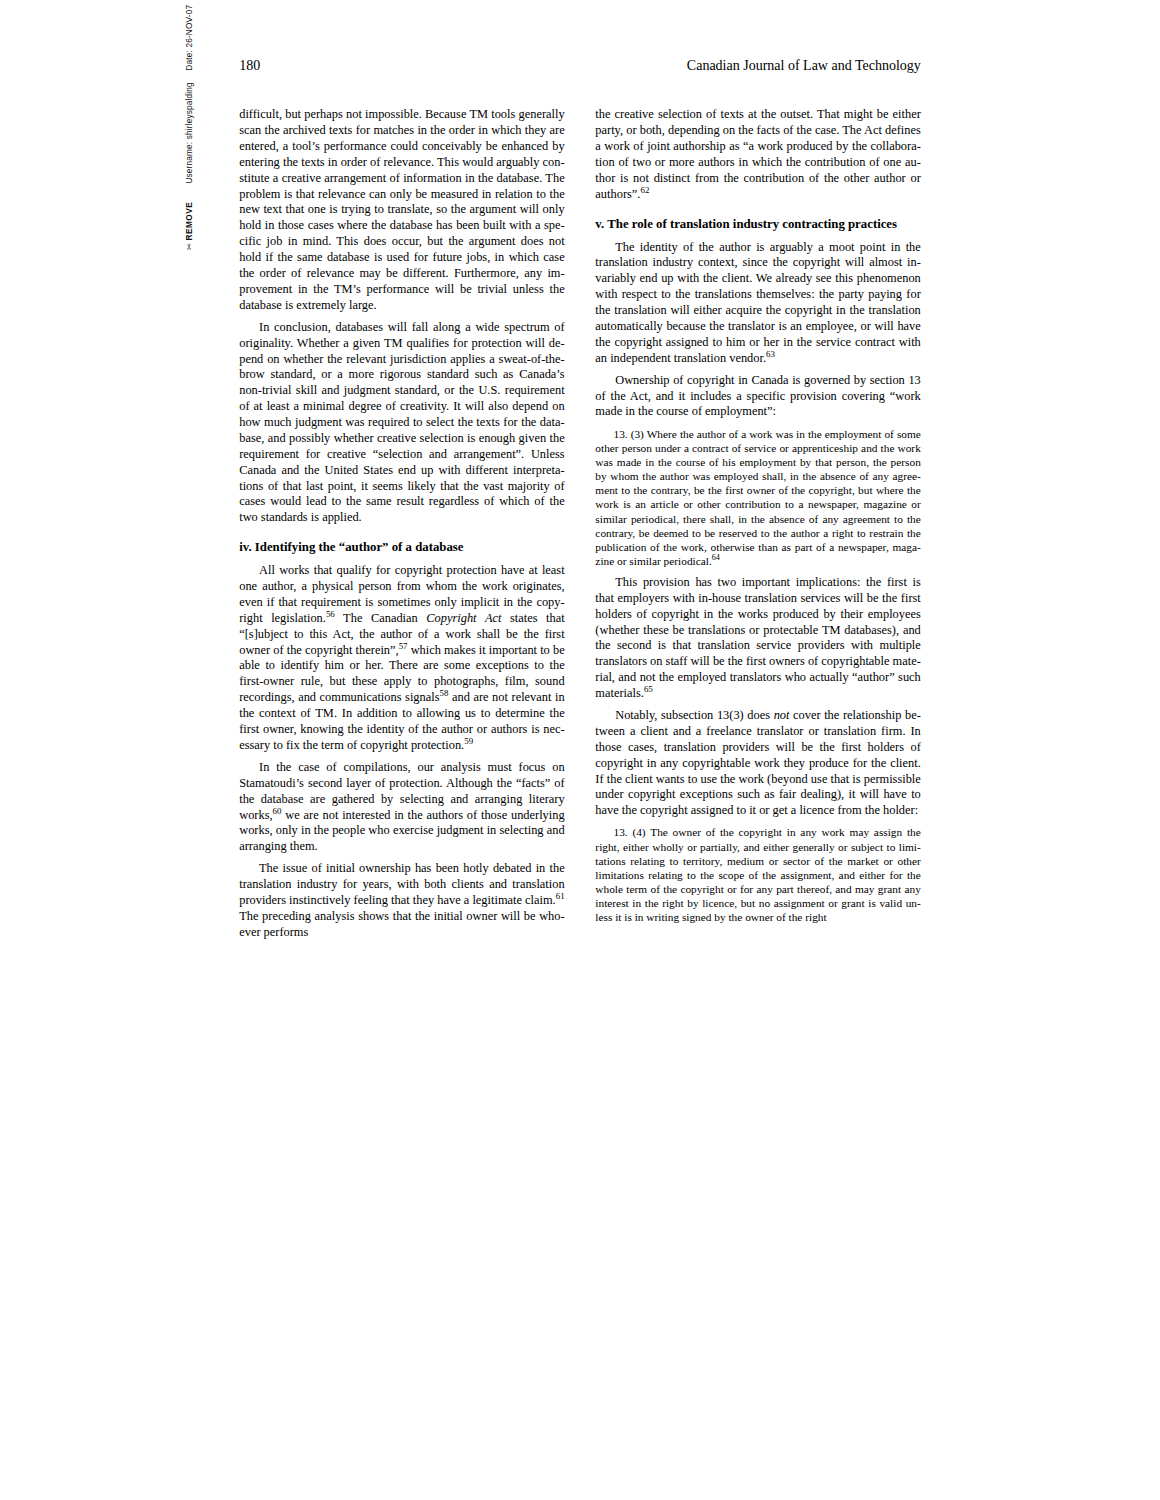✂ REMOVE Username: shirleyspalding Date: 26-NOV-07 Time: 14:37 Filename: D:\reports\cjlt\articles\06_03\gowdat Seq: 6
180 Canadian Journal of Law and Technology
difficult, but perhaps not impossible. Because TM tools generally scan the archived texts for matches in the order in which they are entered, a tool’s performance could conceivably be enhanced by entering the texts in order of relevance. This would arguably constitute a creative arrangement of information in the database. The problem is that relevance can only be measured in relation to the new text that one is trying to translate, so the argument will only hold in those cases where the database has been built with a specific job in mind. This does occur, but the argument does not hold if the same database is used for future jobs, in which case the order of relevance may be different. Furthermore, any improvement in the TM’s performance will be trivial unless the database is extremely large.
In conclusion, databases will fall along a wide spectrum of originality. Whether a given TM qualifies for protection will depend on whether the relevant jurisdiction applies a sweat-of-the-brow standard, or a more rigorous standard such as Canada’s non-trivial skill and judgment standard, or the U.S. requirement of at least a minimal degree of creativity. It will also depend on how much judgment was required to select the texts for the database, and possibly whether creative selection is enough given the requirement for creative “selection and arrangement”. Unless Canada and the United States end up with different interpretations of that last point, it seems likely that the vast majority of cases would lead to the same result regardless of which of the two standards is applied.
iv. Identifying the “author” of a database
All works that qualify for copyright protection have at least one author, a physical person from whom the work originates, even if that requirement is sometimes only implicit in the copyright legislation.56 The Canadian Copyright Act states that “[s]ubject to this Act, the author of a work shall be the first owner of the copyright therein”,57 which makes it important to be able to identify him or her. There are some exceptions to the first-owner rule, but these apply to photographs, film, sound recordings, and communications signals58 and are not relevant in the context of TM. In addition to allowing us to determine the first owner, knowing the identity of the author or authors is necessary to fix the term of copyright protection.59
In the case of compilations, our analysis must focus on Stamatoudi’s second layer of protection. Although the “facts” of the database are gathered by selecting and arranging literary works,60 we are not interested in the authors of those underlying works, only in the people who exercise judgment in selecting and arranging them.
The issue of initial ownership has been hotly debated in the translation industry for years, with both clients and translation providers instinctively feeling that they have a legitimate claim.61 The preceding analysis shows that the initial owner will be whoever performs
the creative selection of texts at the outset. That might be either party, or both, depending on the facts of the case. The Act defines a work of joint authorship as “a work produced by the collaboration of two or more authors in which the contribution of one author is not distinct from the contribution of the other author or authors”.62
v. The role of translation industry contracting practices
The identity of the author is arguably a moot point in the translation industry context, since the copyright will almost invariably end up with the client. We already see this phenomenon with respect to the translations themselves: the party paying for the translation will either acquire the copyright in the translation automatically because the translator is an employee, or will have the copyright assigned to him or her in the service contract with an independent translation vendor.63
Ownership of copyright in Canada is governed by section 13 of the Act, and it includes a specific provision covering “work made in the course of employment”:
13. (3) Where the author of a work was in the employment of some other person under a contract of service or apprenticeship and the work was made in the course of his employment by that person, the person by whom the author was employed shall, in the absence of any agreement to the contrary, be the first owner of the copyright, but where the work is an article or other contribution to a newspaper, magazine or similar periodical, there shall, in the absence of any agreement to the contrary, be deemed to be reserved to the author a right to restrain the publication of the work, otherwise than as part of a newspaper, magazine or similar periodical.64
This provision has two important implications: the first is that employers with in-house translation services will be the first holders of copyright in the works produced by their employees (whether these be translations or protectable TM databases), and the second is that translation service providers with multiple translators on staff will be the first owners of copyrightable material, and not the employed translators who actually “author” such materials.65
Notably, subsection 13(3) does not cover the relationship between a client and a freelance translator or translation firm. In those cases, translation providers will be the first holders of copyright in any copyrightable work they produce for the client. If the client wants to use the work (beyond use that is permissible under copyright exceptions such as fair dealing), it will have to have the copyright assigned to it or get a licence from the holder:
13. (4) The owner of the copyright in any work may assign the right, either wholly or partially, and either generally or subject to limitations relating to territory, medium or sector of the market or other limitations relating to the scope of the assignment, and either for the whole term of the copyright or for any part thereof, and may grant any interest in the right by licence, but no assignment or grant is valid unless it is in writing signed by the owner of the right